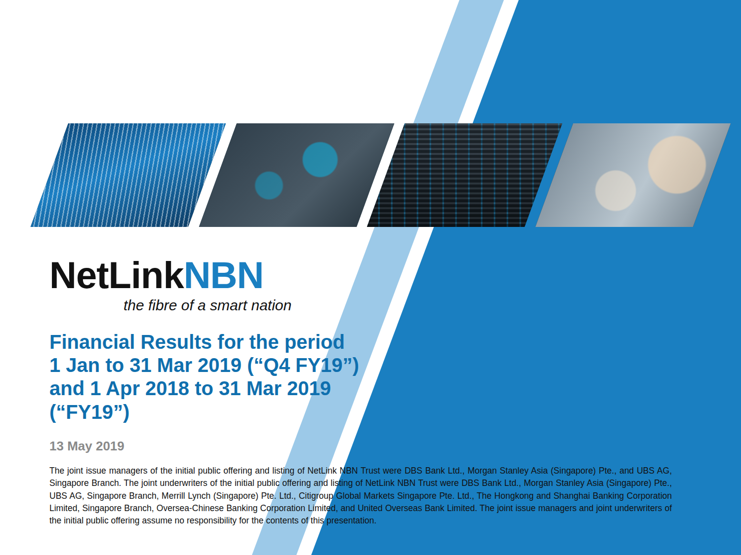NetLink NBN
the fibre of a smart nation
Financial Results for the period
1 Jan to 31 Mar 2019 (“Q4 FY19”)
and 1 Apr 2018 to 31 Mar 2019
(“FY19”)
13 May 2019
The joint issue managers of the initial public offering and listing of NetLink NBN Trust were DBS Bank Ltd., Morgan Stanley Asia (Singapore) Pte., and UBS AG, Singapore Branch. The joint underwriters of the initial public offering and listing of NetLink NBN Trust were DBS Bank Ltd., Morgan Stanley Asia (Singapore) Pte., UBS AG, Singapore Branch, Merrill Lynch (Singapore) Pte. Ltd., Citigroup Global Markets Singapore Pte. Ltd., The Hongkong and Shanghai Banking Corporation Limited, Singapore Branch, Oversea-Chinese Banking Corporation Limited, and United Overseas Bank Limited. The joint issue managers and joint underwriters of the initial public offering assume no responsibility for the contents of this presentation.